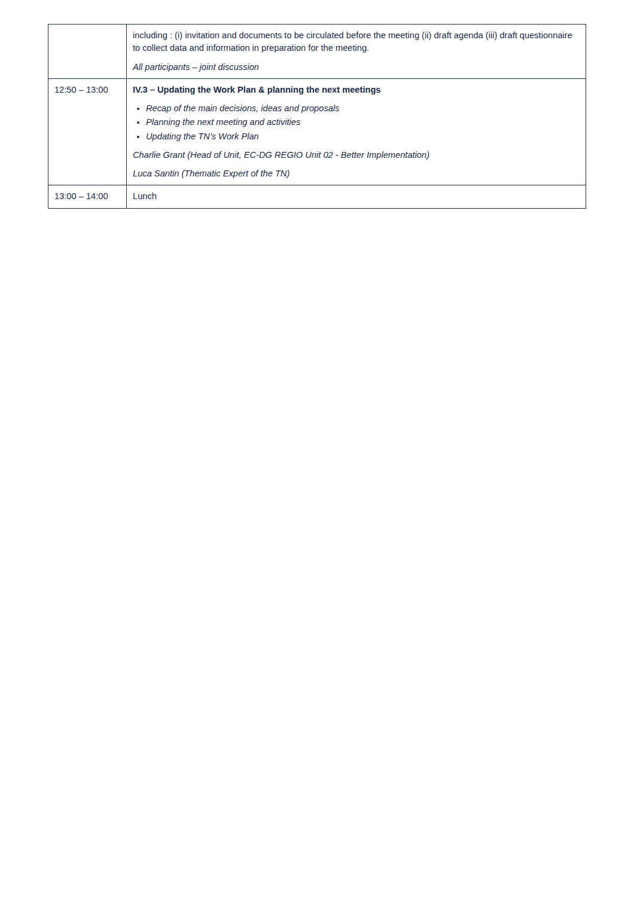| | including : (i) invitation and documents to be circulated before the meeting (ii) draft agenda (iii) draft questionnaire to collect data and information in preparation for the meeting. All participants – joint discussion |
| 12:50 – 13:00 | IV.3 – Updating the Work Plan & planning the next meetings Recap of the main decisions, ideas and proposals Planning the next meeting and activities Updating the TN’s Work Plan Charlie Grant (Head of Unit, EC-DG REGIO Unit 02 - Better Implementation) Luca Santin (Thematic Expert of the TN) |
| 13:00 – 14:00 | Lunch |